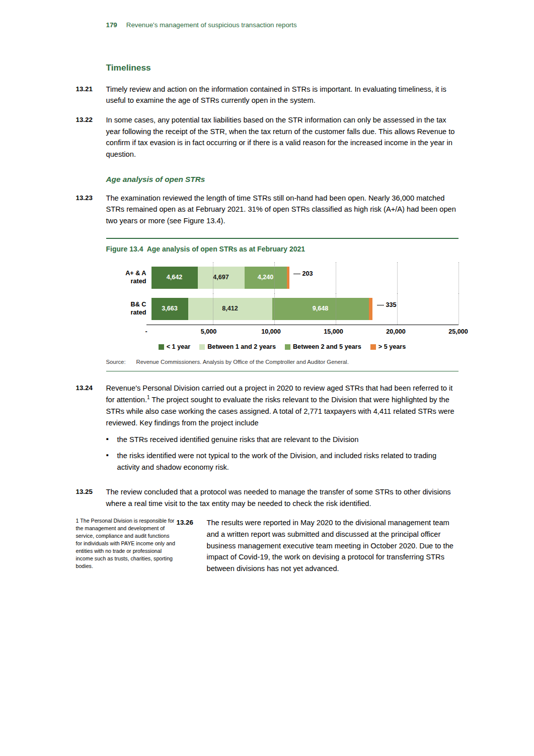179 Revenue's management of suspicious transaction reports
Timeliness
13.21
Timely review and action on the information contained in STRs is important. In evaluating timeliness, it is useful to examine the age of STRs currently open in the system.
13.22
In some cases, any potential tax liabilities based on the STR information can only be assessed in the tax year following the receipt of the STR, when the tax return of the customer falls due. This allows Revenue to confirm if tax evasion is in fact occurring or if there is a valid reason for the increased income in the year in question.
Age analysis of open STRs
13.23
The examination reviewed the length of time STRs still on-hand had been open. Nearly 36,000 matched STRs remained open as at February 2021. 31% of open STRs classified as high risk (A+/A) had been open two years or more (see Figure 13.4).
Figure 13.4 Age analysis of open STRs as at February 2021
A+ & A
rated
4,642
4,697
4,240
203
B& C
rated
3,663
8,412
9,648
335
- 5,000 10,000 15,000 20,000 25,000
< 1 year
Between 1 and 2 years
Between 2 and 5 years
> 5 years
Source:
Revenue Commissioners. Analysis by Office of the Comptroller and Auditor General.
13.24
Revenue's Personal Division carried out a project in 2020 to review aged STRs that had been referred to it for attention.1 The project sought to evaluate the risks relevant to the Division that were highlighted by the STRs while also case working the cases assigned. A total of 2,771 taxpayers with 4,411 related STRs were reviewed. Key findings from the project include
the STRs received identified genuine risks that are relevant to the Division
the risks identified were not typical to the work of the Division, and included risks related to trading activity and shadow economy risk.
13.25
The review concluded that a protocol was needed to manage the transfer of some STRs to other divisions where a real time visit to the tax entity may be needed to check the risk identified.
1 The Personal Division is responsible for the management and development of service, compliance and audit functions for individuals with PAYE income only and entities with no trade or professional income such as trusts, charities, sporting bodies.
13.26
The results were reported in May 2020 to the divisional management team and a written report was submitted and discussed at the principal officer business management executive team meeting in October 2020. Due to the impact of Covid-19, the work on devising a protocol for transferring STRs between divisions has not yet advanced.